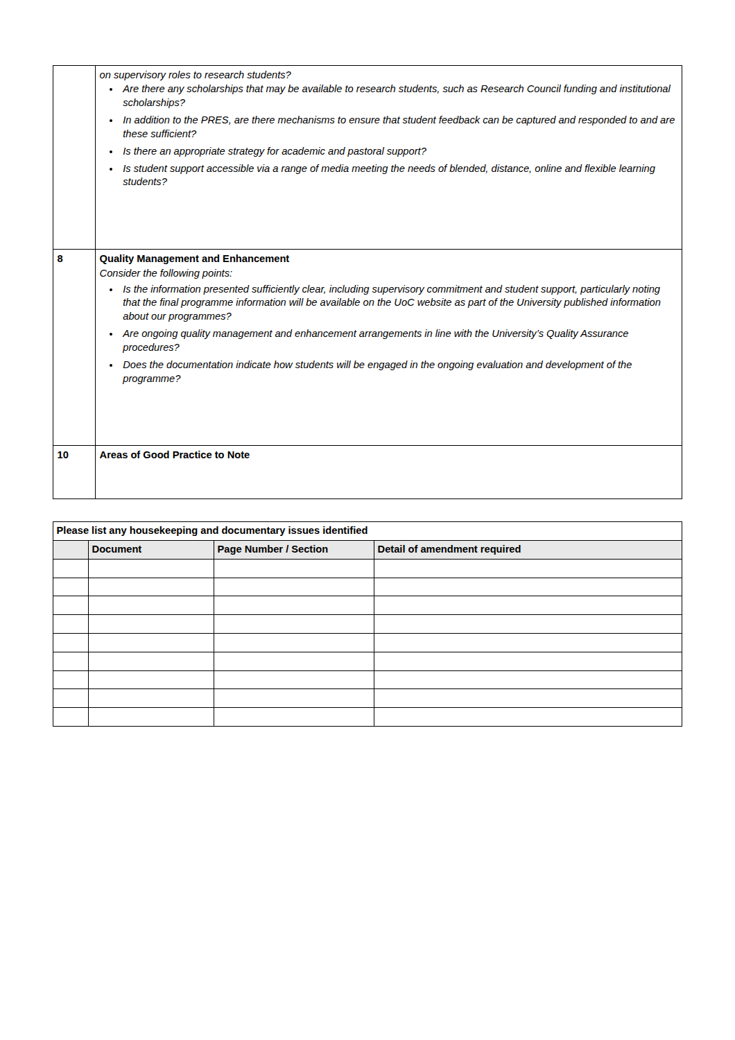| | on supervisory roles to research students? Are there any scholarships that may be available to research students, such as Research Council funding and institutional scholarships? In addition to the PRES, are there mechanisms to ensure that student feedback can be captured and responded to and are these sufficient? Is there an appropriate strategy for academic and pastoral support? Is student support accessible via a range of media meeting the needs of blended, distance, online and flexible learning students? |
| 8 | Quality Management and Enhancement Consider the following points: Is the information presented sufficiently clear, including supervisory commitment and student support, particularly noting that the final programme information will be available on the UoC website as part of the University published information about our programmes? Are ongoing quality management and enhancement arrangements in line with the University’s Quality Assurance procedures? Does the documentation indicate how students will be engaged in the ongoing evaluation and development of the programme? |
| 10 | Areas of Good Practice to Note |
| Please list any housekeeping and documentary issues identified |
| | Document | Page Number / Section | Detail of amendment required |